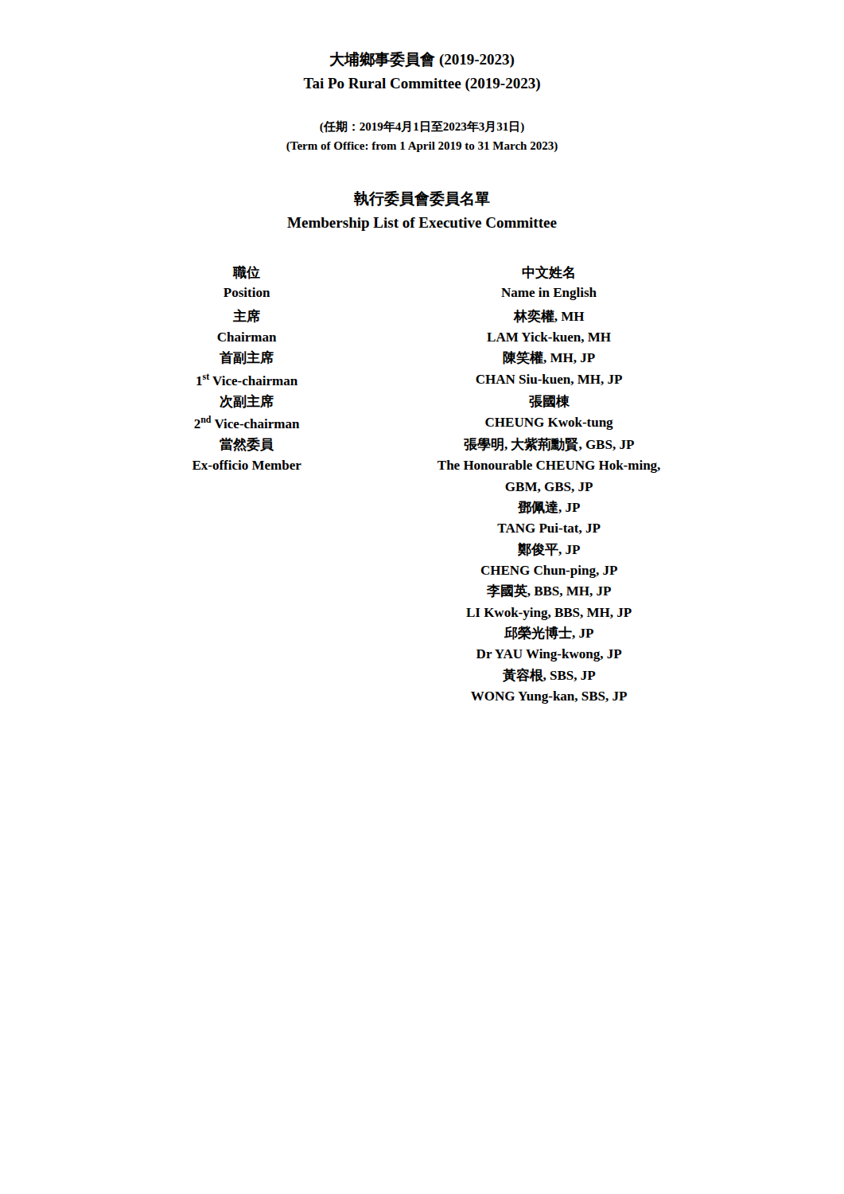大埔鄉事委員會 (2019-2023)
Tai Po Rural Committee (2019-2023)
(任期：2019年4月1日至2023年3月31日)
(Term of Office: from 1 April 2019 to 31 March 2023)
執行委員會委員名單
Membership List of Executive Committee
| 職位 Position | 中文姓名 Name in English |
| --- | --- |
| 主席 Chairman | 林奕權, MH LAM Yick-kuen, MH |
| 首副主席 1 st Vice-chairman | 陳笑權, MH, JP CHAN Siu-kuen, MH, JP |
| 次副主席 2 nd Vice-chairman | 張國棟 CHEUNG Kwok-tung |
| 當然委員 Ex-officio Member | 張學明, 大紫荊勳賢, GBS, JP The Honourable CHEUNG Hok-ming, GBM, GBS, JP |
| | 鄧佩達, JP TANG Pui-tat, JP |
| | 鄭俊平, JP CHENG Chun-ping, JP |
| | 李國英, BBS, MH, JP LI Kwok-ying, BBS, MH, JP |
| | 邱榮光博士, JP Dr YAU Wing-kwong, JP |
| | 黃容根, SBS, JP WONG Yung-kan, SBS, JP |